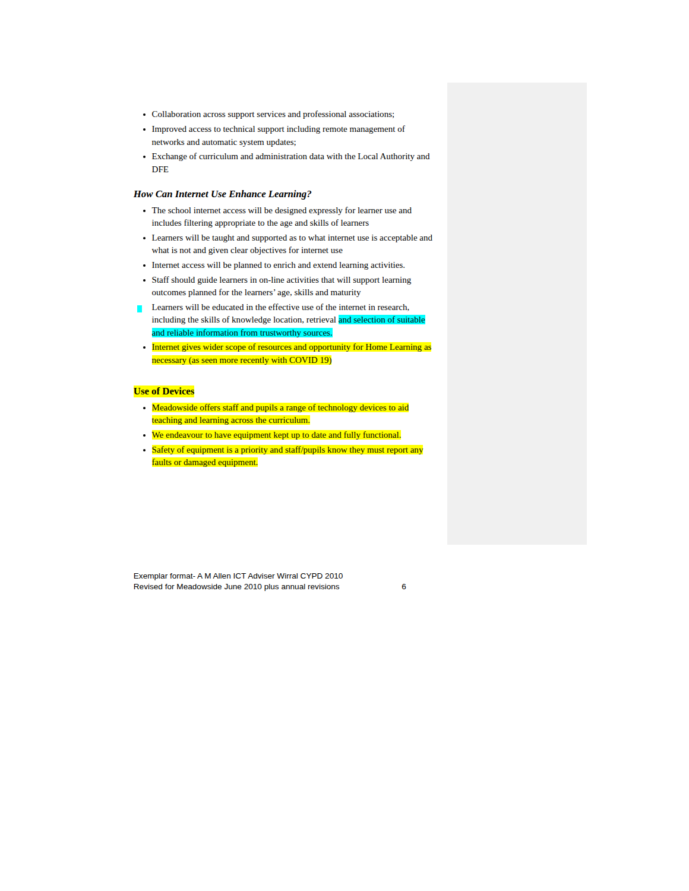Collaboration across support services and professional associations;
Improved access to technical support including remote management of networks and automatic system updates;
Exchange of curriculum and administration data with the Local Authority and DFE
How Can Internet Use Enhance Learning?
The school internet access will be designed expressly for learner use and includes filtering appropriate to the age and skills of learners
Learners will be taught and supported as to what internet use is acceptable and what is not and given clear objectives for internet use
Internet access will be planned to enrich and extend learning activities.
Staff should guide learners in on-line activities that will support learning outcomes planned for the learners’ age, skills and maturity
Learners will be educated in the effective use of the internet in research, including the skills of knowledge location, retrieval and selection of suitable and reliable information from trustworthy sources.
Internet gives wider scope of resources and opportunity for Home Learning as necessary (as seen more recently with COVID 19)
Use of Devices
Meadowside offers staff and pupils a range of technology devices to aid teaching and learning across the curriculum.
We endeavour to have equipment kept up to date and fully functional.
Safety of equipment is a priority and staff/pupils know they must report any faults or damaged equipment.
Exemplar format- A M Allen ICT Adviser Wirral CYPD 2010
Revised for Meadowside June 2010 plus annual revisions 6